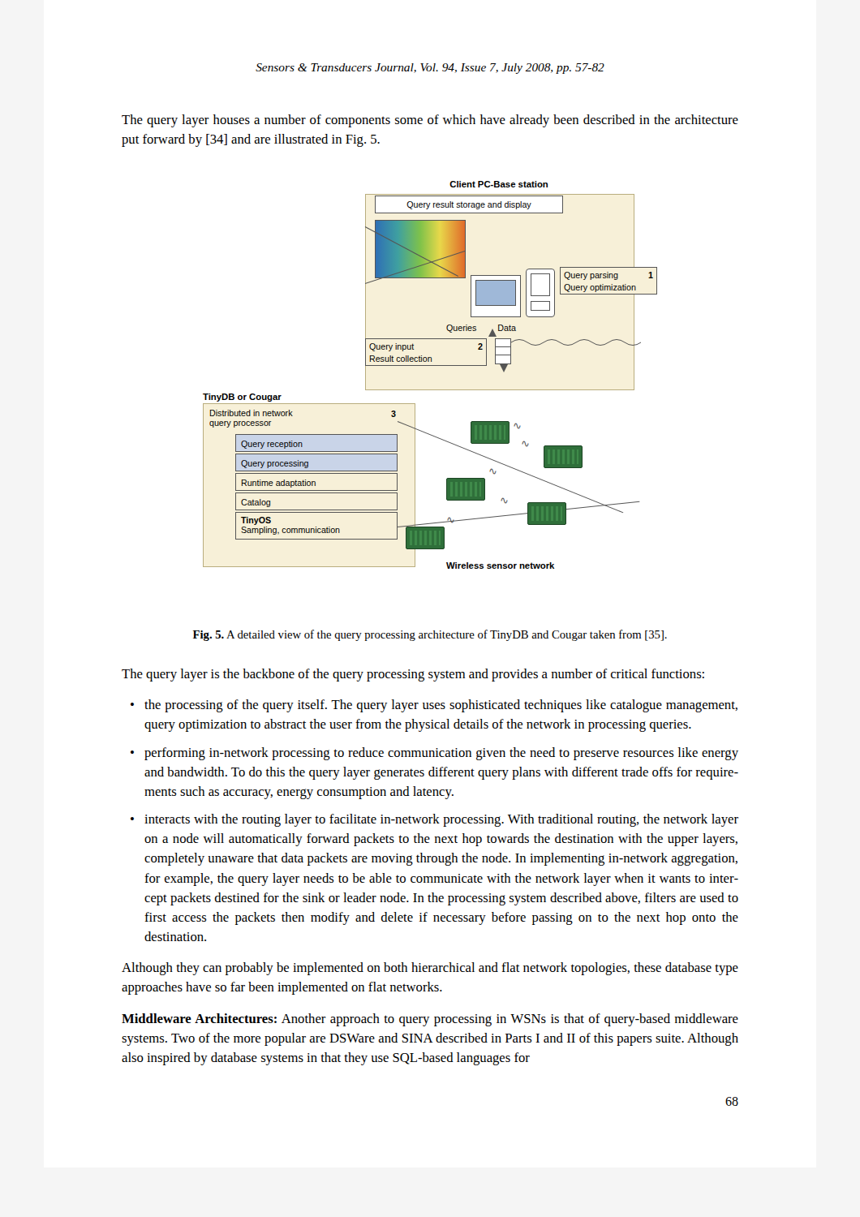Sensors & Transducers Journal, Vol. 94, Issue 7, July 2008, pp. 57-82
The query layer houses a number of components some of which have already been described in the architecture put forward by [34] and are illustrated in Fig. 5.
Client PC-Base station
Query result storage and display
1 Query parsing
Query optimization
Queries Data
2 Query input
Result collection
TinyDB or Cougar
Distributed in network
query processor
3
Query reception
Query processing
Runtime adaptation
Catalog
TinyOS
Sampling, communication
∿
∿
∿
∿
∿
Wireless sensor network
Fig. 5. A detailed view of the query processing architecture of TinyDB and Cougar taken from [35].
The query layer is the backbone of the query processing system and provides a number of critical functions:
the processing of the query itself. The query layer uses sophisticated techniques like catalogue management, query optimization to abstract the user from the physical details of the network in processing queries.
performing in-network processing to reduce communication given the need to preserve resources like energy and bandwidth. To do this the query layer generates different query plans with different trade offs for requirements such as accuracy, energy consumption and latency.
interacts with the routing layer to facilitate in-network processing. With traditional routing, the network layer on a node will automatically forward packets to the next hop towards the destination with the upper layers, completely unaware that data packets are moving through the node. In implementing in-network aggregation, for example, the query layer needs to be able to communicate with the network layer when it wants to intercept packets destined for the sink or leader node. In the processing system described above, filters are used to first access the packets then modify and delete if necessary before passing on to the next hop onto the destination.
Although they can probably be implemented on both hierarchical and flat network topologies, these database type approaches have so far been implemented on flat networks.
Middleware Architectures: Another approach to query processing in WSNs is that of query-based middleware systems. Two of the more popular are DSWare and SINA described in Parts I and II of this papers suite. Although also inspired by database systems in that they use SQL-based languages for
68